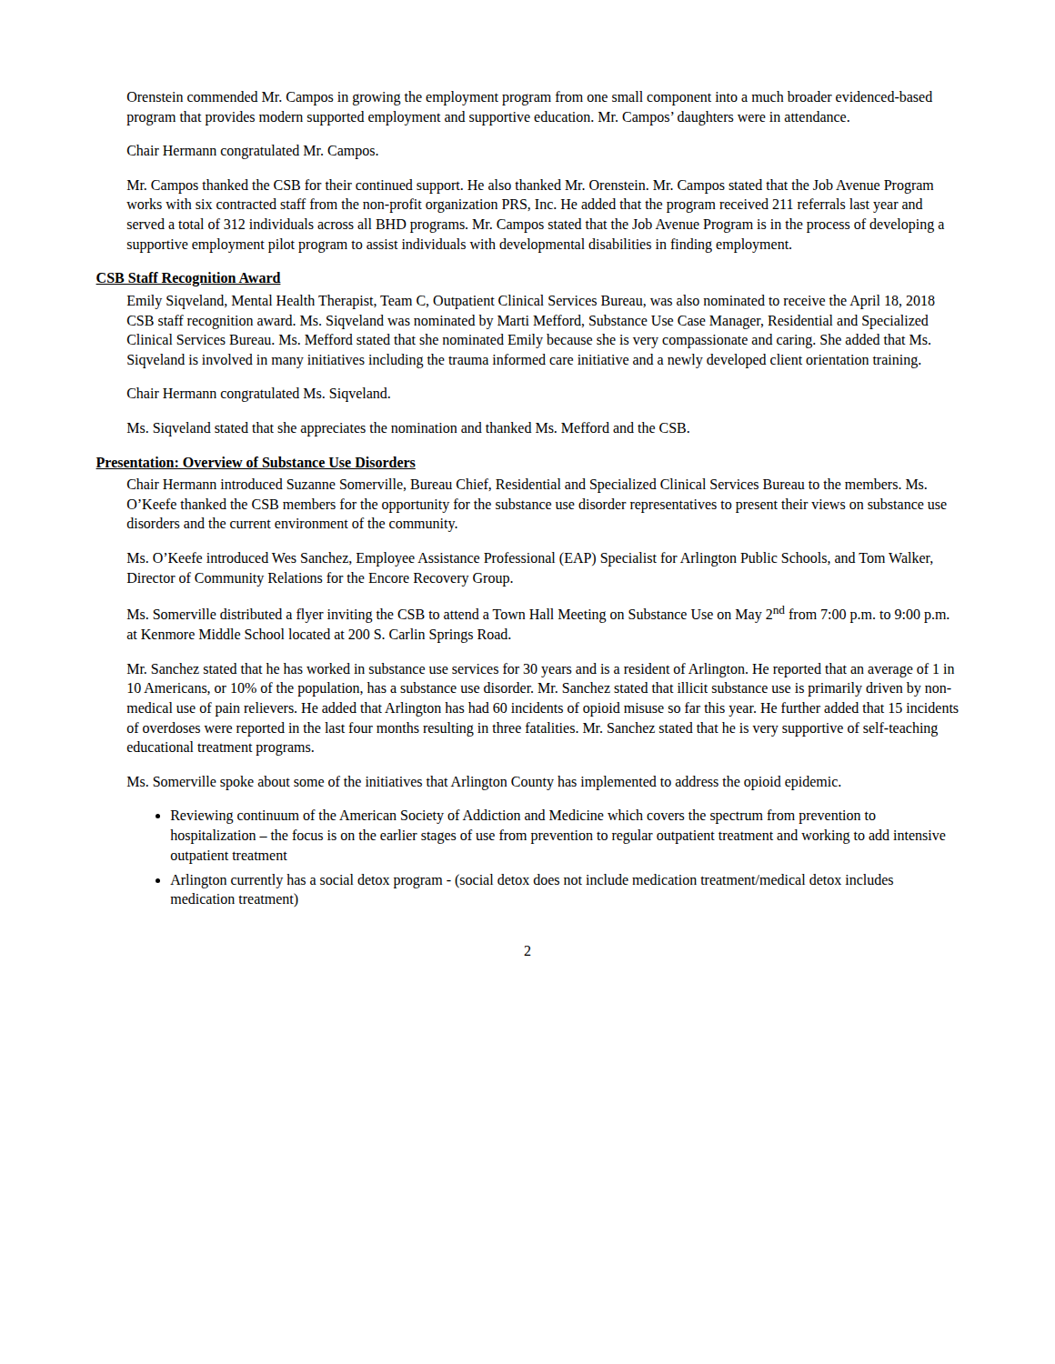Orenstein commended Mr. Campos in growing the employment program from one small component into a much broader evidenced-based program that provides modern supported employment and supportive education. Mr. Campos’ daughters were in attendance.
Chair Hermann congratulated Mr. Campos.
Mr. Campos thanked the CSB for their continued support. He also thanked Mr. Orenstein. Mr. Campos stated that the Job Avenue Program works with six contracted staff from the non-profit organization PRS, Inc. He added that the program received 211 referrals last year and served a total of 312 individuals across all BHD programs. Mr. Campos stated that the Job Avenue Program is in the process of developing a supportive employment pilot program to assist individuals with developmental disabilities in finding employment.
CSB Staff Recognition Award
Emily Siqveland, Mental Health Therapist, Team C, Outpatient Clinical Services Bureau, was also nominated to receive the April 18, 2018 CSB staff recognition award. Ms. Siqveland was nominated by Marti Mefford, Substance Use Case Manager, Residential and Specialized Clinical Services Bureau. Ms. Mefford stated that she nominated Emily because she is very compassionate and caring. She added that Ms. Siqveland is involved in many initiatives including the trauma informed care initiative and a newly developed client orientation training.
Chair Hermann congratulated Ms. Siqveland.
Ms. Siqveland stated that she appreciates the nomination and thanked Ms. Mefford and the CSB.
Presentation: Overview of Substance Use Disorders
Chair Hermann introduced Suzanne Somerville, Bureau Chief, Residential and Specialized Clinical Services Bureau to the members. Ms. O’Keefe thanked the CSB members for the opportunity for the substance use disorder representatives to present their views on substance use disorders and the current environment of the community.
Ms. O’Keefe introduced Wes Sanchez, Employee Assistance Professional (EAP) Specialist for Arlington Public Schools, and Tom Walker, Director of Community Relations for the Encore Recovery Group.
Ms. Somerville distributed a flyer inviting the CSB to attend a Town Hall Meeting on Substance Use on May 2nd from 7:00 p.m. to 9:00 p.m. at Kenmore Middle School located at 200 S. Carlin Springs Road.
Mr. Sanchez stated that he has worked in substance use services for 30 years and is a resident of Arlington. He reported that an average of 1 in 10 Americans, or 10% of the population, has a substance use disorder. Mr. Sanchez stated that illicit substance use is primarily driven by non-medical use of pain relievers. He added that Arlington has had 60 incidents of opioid misuse so far this year. He further added that 15 incidents of overdoses were reported in the last four months resulting in three fatalities. Mr. Sanchez stated that he is very supportive of self-teaching educational treatment programs.
Ms. Somerville spoke about some of the initiatives that Arlington County has implemented to address the opioid epidemic.
Reviewing continuum of the American Society of Addiction and Medicine which covers the spectrum from prevention to hospitalization – the focus is on the earlier stages of use from prevention to regular outpatient treatment and working to add intensive outpatient treatment
Arlington currently has a social detox program - (social detox does not include medication treatment/medical detox includes medication treatment)
2